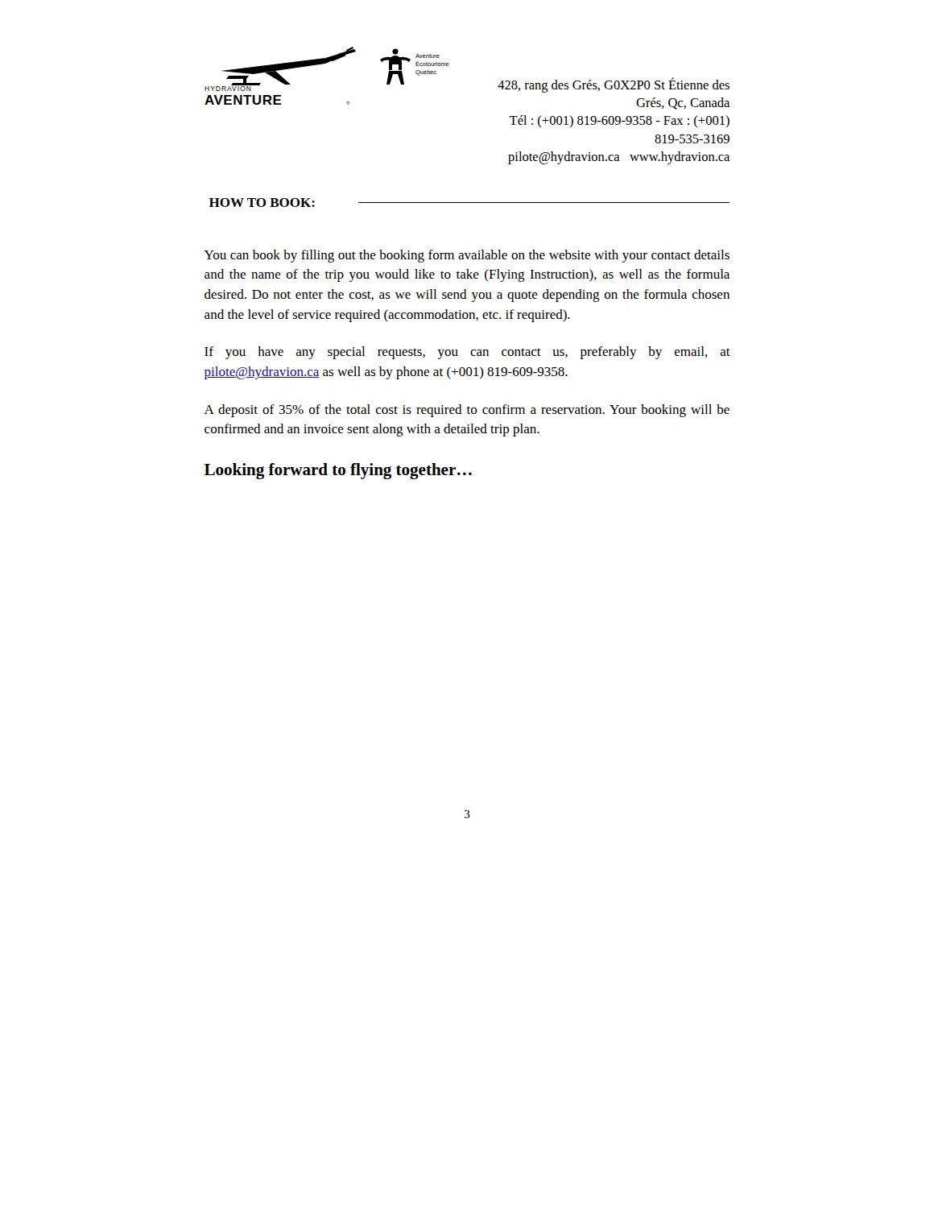HYDRAVION AVENTURE ® Aventure Écotourisme Québec
428, rang des Grés, G0X2P0 St Étienne des Grés, Qc, Canada
Tél : (+001) 819-609-9358 - Fax : (+001) 819-535-3169
pilote@hydravion.ca www.hydravion.ca
HOW TO BOOK:
You can book by filling out the booking form available on the website with your contact details and the name of the trip you would like to take (Flying Instruction), as well as the formula desired. Do not enter the cost, as we will send you a quote depending on the formula chosen and the level of service required (accommodation, etc. if required).
If you have any special requests, you can contact us, preferably by email, at pilote@hydravion.ca as well as by phone at (+001) 819‑609‑9358.
A deposit of 35% of the total cost is required to confirm a reservation. Your booking will be confirmed and an invoice sent along with a detailed trip plan.
Looking forward to flying together…
3